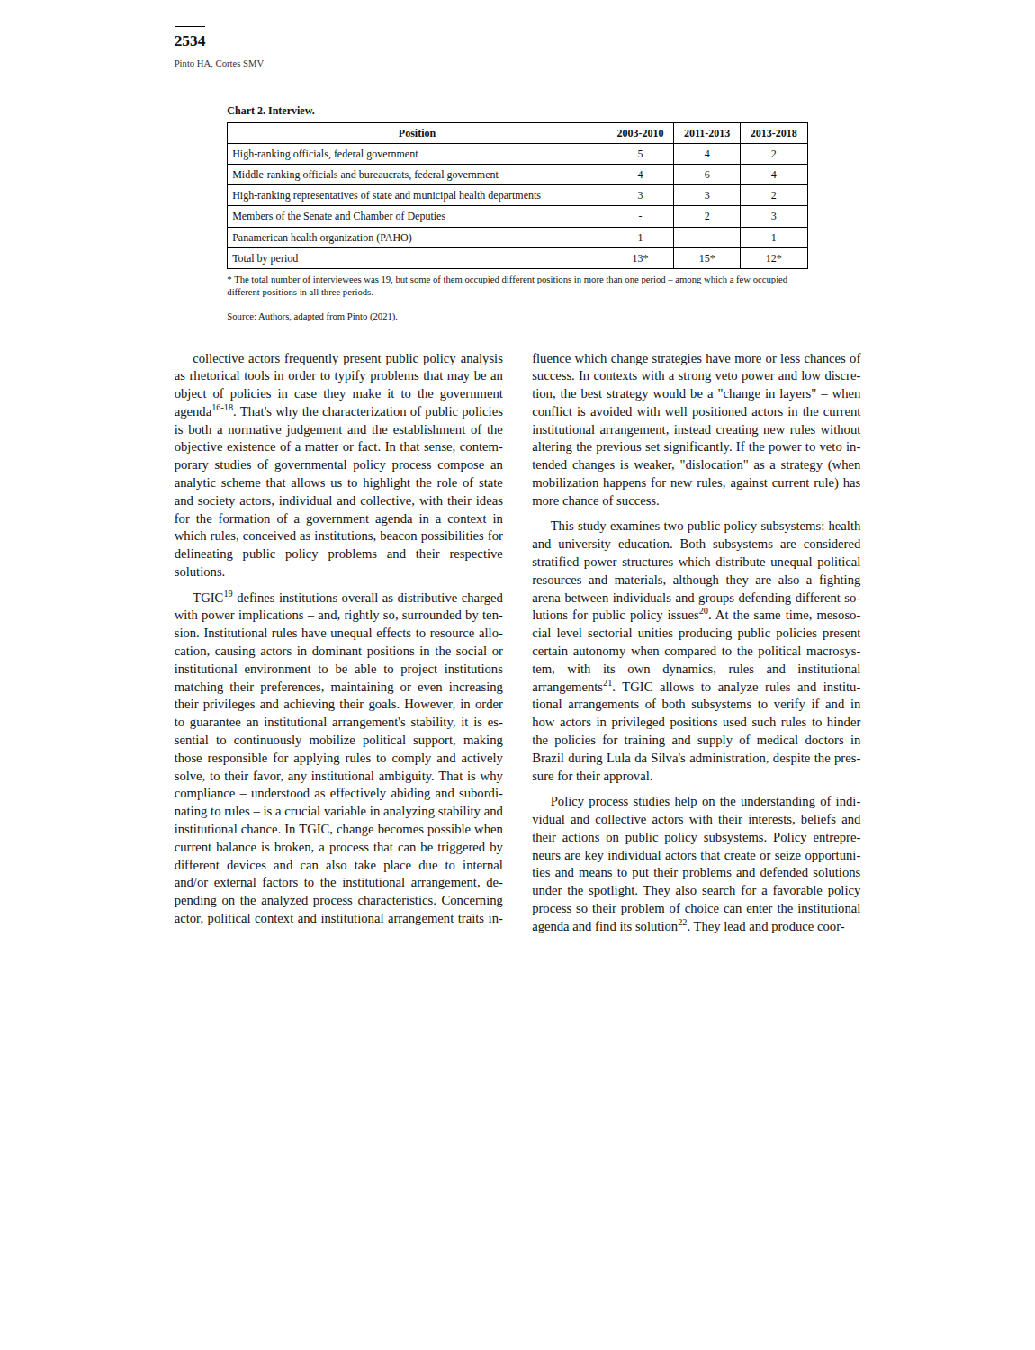2534
Pinto HA, Cortes SMV
Chart 2. Interview.
| Position | 2003-2010 | 2011-2013 | 2013-2018 |
| --- | --- | --- | --- |
| High-ranking officials, federal government | 5 | 4 | 2 |
| Middle-ranking officials and bureaucrats, federal government | 4 | 6 | 4 |
| High-ranking representatives of state and municipal health departments | 3 | 3 | 2 |
| Members of the Senate and Chamber of Deputies | - | 2 | 3 |
| Panamerican health organization (PAHO) | 1 | - | 1 |
| Total by period | 13* | 15* | 12* |
* The total number of interviewees was 19, but some of them occupied different positions in more than one period – among which a few occupied different positions in all three periods.
Source: Authors, adapted from Pinto (2021).
collective actors frequently present public policy analysis as rhetorical tools in order to typify problems that may be an object of policies in case they make it to the government agenda16-18. That's why the characterization of public policies is both a normative judgement and the establishment of the objective existence of a matter or fact. In that sense, contemporary studies of governmental policy process compose an analytic scheme that allows us to highlight the role of state and society actors, individual and collective, with their ideas for the formation of a government agenda in a context in which rules, conceived as institutions, beacon possibilities for delineating public policy problems and their respective solutions.
TGIC19 defines institutions overall as distributive charged with power implications – and, rightly so, surrounded by tension. Institutional rules have unequal effects to resource allocation, causing actors in dominant positions in the social or institutional environment to be able to project institutions matching their preferences, maintaining or even increasing their privileges and achieving their goals. However, in order to guarantee an institutional arrangement's stability, it is essential to continuously mobilize political support, making those responsible for applying rules to comply and actively solve, to their favor, any institutional ambiguity. That is why compliance – understood as effectively abiding and subordinating to rules – is a crucial variable in analyzing stability and institutional chance. In TGIC, change becomes possible when current balance is broken, a process that can be triggered by different devices and can also take place due to internal and/or external factors to the institutional arrangement, depending on the analyzed process characteristics. Concerning actor, political context and institutional arrangement traits influence which change strategies have more or less chances of success. In contexts with a strong veto power and low discretion, the best strategy would be a "change in layers" – when conflict is avoided with well positioned actors in the current institutional arrangement, instead creating new rules without altering the previous set significantly. If the power to veto intended changes is weaker, "dislocation" as a strategy (when mobilization happens for new rules, against current rule) has more chance of success.
This study examines two public policy subsystems: health and university education. Both subsystems are considered stratified power structures which distribute unequal political resources and materials, although they are also a fighting arena between individuals and groups defending different solutions for public policy issues20. At the same time, mesosocial level sectorial unities producing public policies present certain autonomy when compared to the political macrosystem, with its own dynamics, rules and institutional arrangements21. TGIC allows to analyze rules and institutional arrangements of both subsystems to verify if and in how actors in privileged positions used such rules to hinder the policies for training and supply of medical doctors in Brazil during Lula da Silva's administration, despite the pressure for their approval.
Policy process studies help on the understanding of individual and collective actors with their interests, beliefs and their actions on public policy subsystems. Policy entrepreneurs are key individual actors that create or seize opportunities and means to put their problems and defended solutions under the spotlight. They also search for a favorable policy process so their problem of choice can enter the institutional agenda and find its solution22. They lead and produce coor-